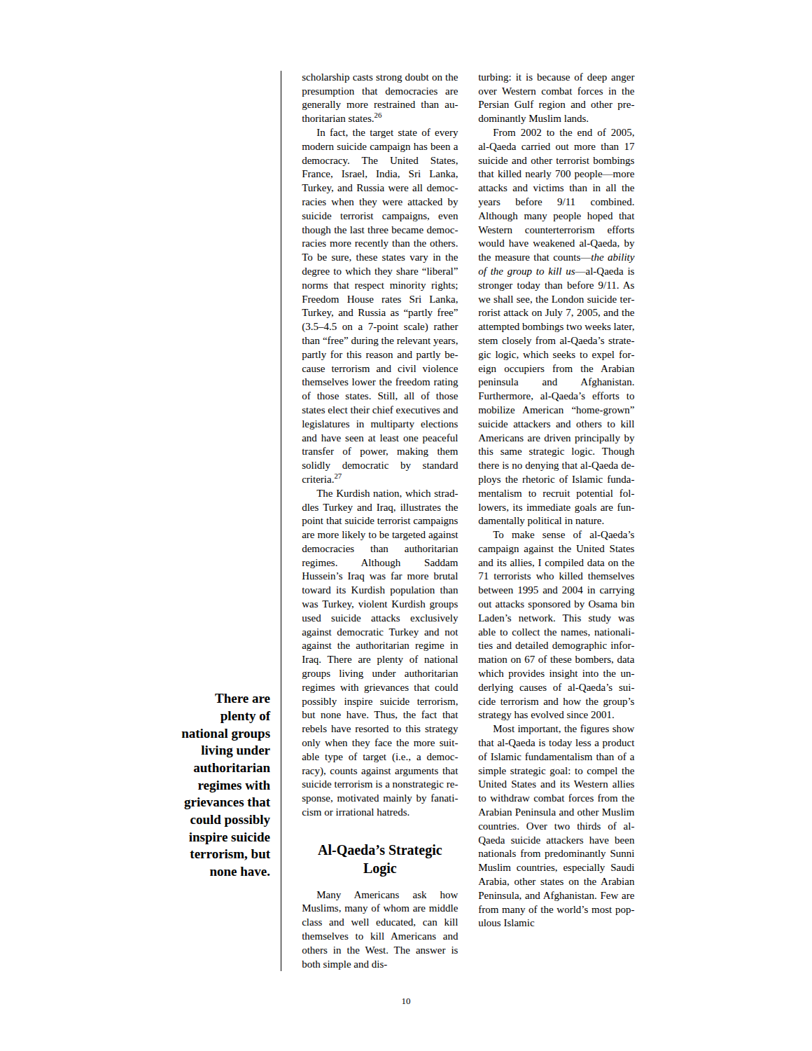There are plenty of national groups living under authoritarian regimes with grievances that could possibly inspire suicide terrorism, but none have.
scholarship casts strong doubt on the presumption that democracies are generally more restrained than authoritarian states.26
In fact, the target state of every modern suicide campaign has been a democracy. The United States, France, Israel, India, Sri Lanka, Turkey, and Russia were all democracies when they were attacked by suicide terrorist campaigns, even though the last three became democracies more recently than the others. To be sure, these states vary in the degree to which they share “liberal” norms that respect minority rights; Freedom House rates Sri Lanka, Turkey, and Russia as “partly free” (3.5–4.5 on a 7-point scale) rather than “free” during the relevant years, partly for this reason and partly because terrorism and civil violence themselves lower the freedom rating of those states. Still, all of those states elect their chief executives and legislatures in multiparty elections and have seen at least one peaceful transfer of power, making them solidly democratic by standard criteria.27
The Kurdish nation, which straddles Turkey and Iraq, illustrates the point that suicide terrorist campaigns are more likely to be targeted against democracies than authoritarian regimes. Although Saddam Hussein’s Iraq was far more brutal toward its Kurdish population than was Turkey, violent Kurdish groups used suicide attacks exclusively against democratic Turkey and not against the authoritarian regime in Iraq. There are plenty of national groups living under authoritarian regimes with grievances that could possibly inspire suicide terrorism, but none have. Thus, the fact that rebels have resorted to this strategy only when they face the more suitable type of target (i.e., a democracy), counts against arguments that suicide terrorism is a nonstrategic response, motivated mainly by fanaticism or irrational hatreds.
Al-Qaeda’s Strategic Logic
Many Americans ask how Muslims, many of whom are middle class and well educated, can kill themselves to kill Americans and others in the West. The answer is both simple and dis-
turbing: it is because of deep anger over Western combat forces in the Persian Gulf region and other predominantly Muslim lands.
From 2002 to the end of 2005, al-Qaeda carried out more than 17 suicide and other terrorist bombings that killed nearly 700 people—more attacks and victims than in all the years before 9/11 combined. Although many people hoped that Western counterterrorism efforts would have weakened al-Qaeda, by the measure that counts—the ability of the group to kill us—al-Qaeda is stronger today than before 9/11. As we shall see, the London suicide terrorist attack on July 7, 2005, and the attempted bombings two weeks later, stem closely from al-Qaeda’s strategic logic, which seeks to expel foreign occupiers from the Arabian peninsula and Afghanistan. Furthermore, al-Qaeda’s efforts to mobilize American “home-grown” suicide attackers and others to kill Americans are driven principally by this same strategic logic. Though there is no denying that al-Qaeda deploys the rhetoric of Islamic fundamentalism to recruit potential followers, its immediate goals are fundamentally political in nature.
To make sense of al-Qaeda’s campaign against the United States and its allies, I compiled data on the 71 terrorists who killed themselves between 1995 and 2004 in carrying out attacks sponsored by Osama bin Laden’s network. This study was able to collect the names, nationalities and detailed demographic information on 67 of these bombers, data which provides insight into the underlying causes of al-Qaeda’s suicide terrorism and how the group’s strategy has evolved since 2001.
Most important, the figures show that al-Qaeda is today less a product of Islamic fundamentalism than of a simple strategic goal: to compel the United States and its Western allies to withdraw combat forces from the Arabian Peninsula and other Muslim countries. Over two thirds of al-Qaeda suicide attackers have been nationals from predominantly Sunni Muslim countries, especially Saudi Arabia, other states on the Arabian Peninsula, and Afghanistan. Few are from many of the world’s most populous Islamic
10